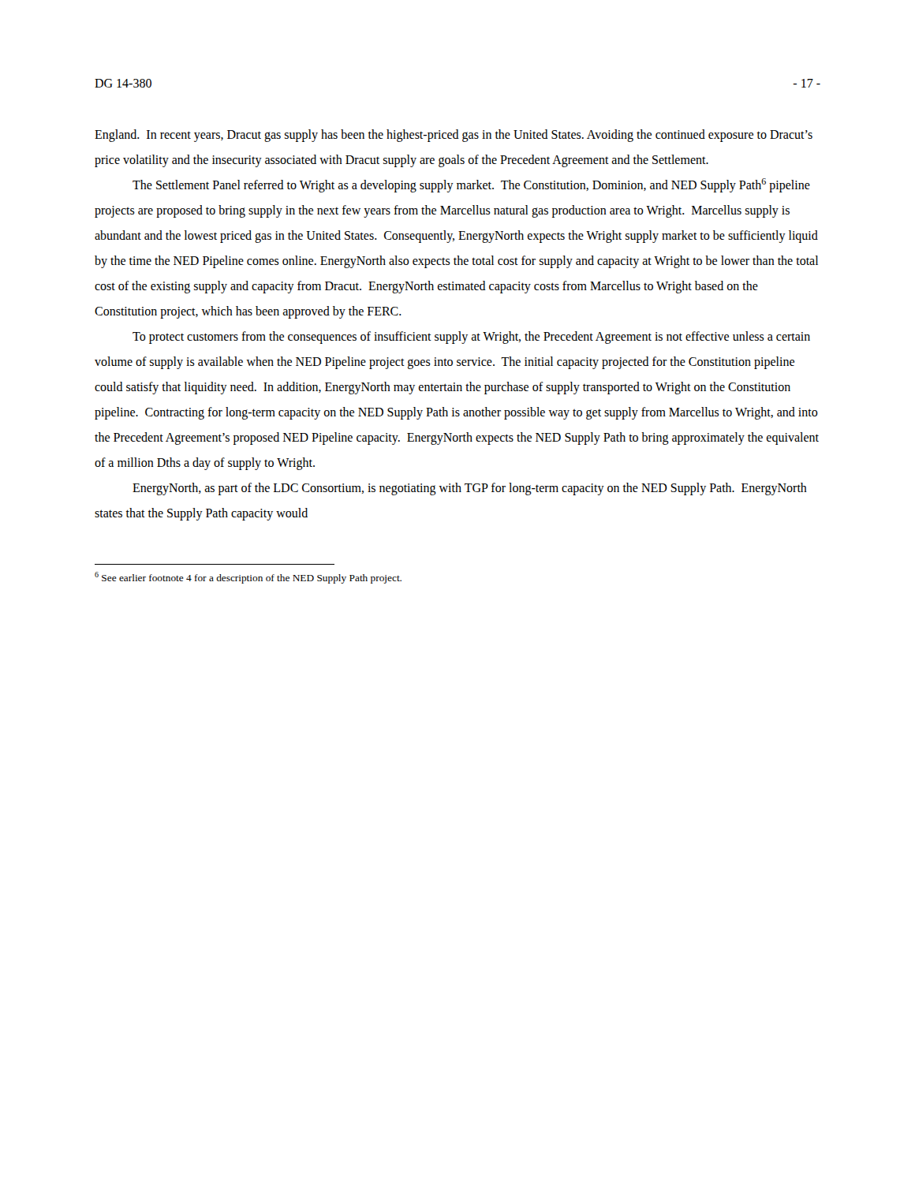DG 14-380 - 17 -
England. In recent years, Dracut gas supply has been the highest-priced gas in the United States. Avoiding the continued exposure to Dracut’s price volatility and the insecurity associated with Dracut supply are goals of the Precedent Agreement and the Settlement.
The Settlement Panel referred to Wright as a developing supply market. The Constitution, Dominion, and NED Supply Path6 pipeline projects are proposed to bring supply in the next few years from the Marcellus natural gas production area to Wright. Marcellus supply is abundant and the lowest priced gas in the United States. Consequently, EnergyNorth expects the Wright supply market to be sufficiently liquid by the time the NED Pipeline comes online. EnergyNorth also expects the total cost for supply and capacity at Wright to be lower than the total cost of the existing supply and capacity from Dracut. EnergyNorth estimated capacity costs from Marcellus to Wright based on the Constitution project, which has been approved by the FERC.
To protect customers from the consequences of insufficient supply at Wright, the Precedent Agreement is not effective unless a certain volume of supply is available when the NED Pipeline project goes into service. The initial capacity projected for the Constitution pipeline could satisfy that liquidity need. In addition, EnergyNorth may entertain the purchase of supply transported to Wright on the Constitution pipeline. Contracting for long-term capacity on the NED Supply Path is another possible way to get supply from Marcellus to Wright, and into the Precedent Agreement’s proposed NED Pipeline capacity. EnergyNorth expects the NED Supply Path to bring approximately the equivalent of a million Dths a day of supply to Wright.
EnergyNorth, as part of the LDC Consortium, is negotiating with TGP for long-term capacity on the NED Supply Path. EnergyNorth states that the Supply Path capacity would
6 See earlier footnote 4 for a description of the NED Supply Path project.